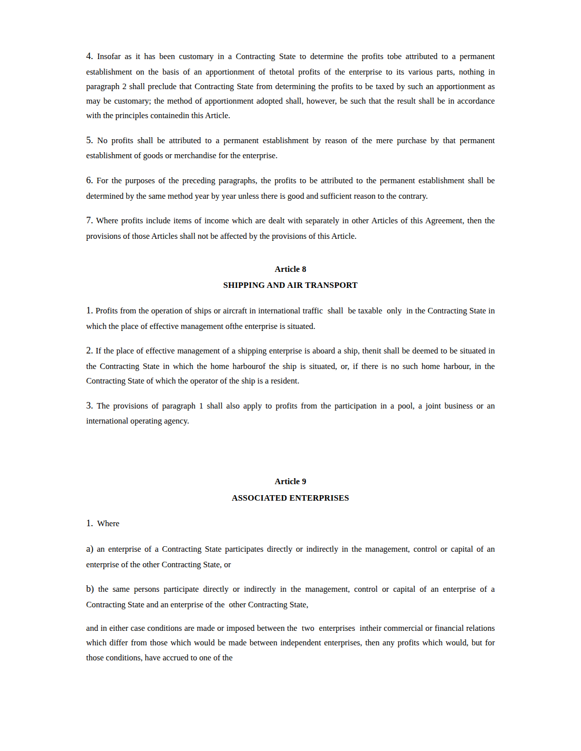4. Insofar as it has been customary in a Contracting State to determine the profits tobe attributed to a permanent establishment on the basis of an apportionment of thetotal profits of the enterprise to its various parts, nothing in paragraph 2 shall preclude that Contracting State from determining the profits to be taxed by such an apportionment as may be customary; the method of apportionment adopted shall, however, be such that the result shall be in accordance with the principles containedin this Article.
5. No profits shall be attributed to a permanent establishment by reason of the mere purchase by that permanent establishment of goods or merchandise for the enterprise.
6. For the purposes of the preceding paragraphs, the profits to be attributed to the permanent establishment shall be determined by the same method year by year unless there is good and sufficient reason to the contrary.
7. Where profits include items of income which are dealt with separately in other Articles of this Agreement, then the provisions of those Articles shall not be affected by the provisions of this Article.
Article 8
SHIPPING AND AIR TRANSPORT
1. Profits from the operation of ships or aircraft in international traffic shall be taxable only in the Contracting State in which the place of effective management ofthe enterprise is situated.
2. If the place of effective management of a shipping enterprise is aboard a ship, thenit shall be deemed to be situated in the Contracting State in which the home harbourof the ship is situated, or, if there is no such home harbour, in the Contracting State of which the operator of the ship is a resident.
3. The provisions of paragraph 1 shall also apply to profits from the participation in a pool, a joint business or an international operating agency.
Article 9
ASSOCIATED ENTERPRISES
1. Where
a) an enterprise of a Contracting State participates directly or indirectly in the management, control or capital of an enterprise of the other Contracting State, or
b) the same persons participate directly or indirectly in the management, control or capital of an enterprise of a Contracting State and an enterprise of the other Contracting State,
and in either case conditions are made or imposed between the two enterprises intheir commercial or financial relations which differ from those which would be made between independent enterprises, then any profits which would, but for those conditions, have accrued to one of the